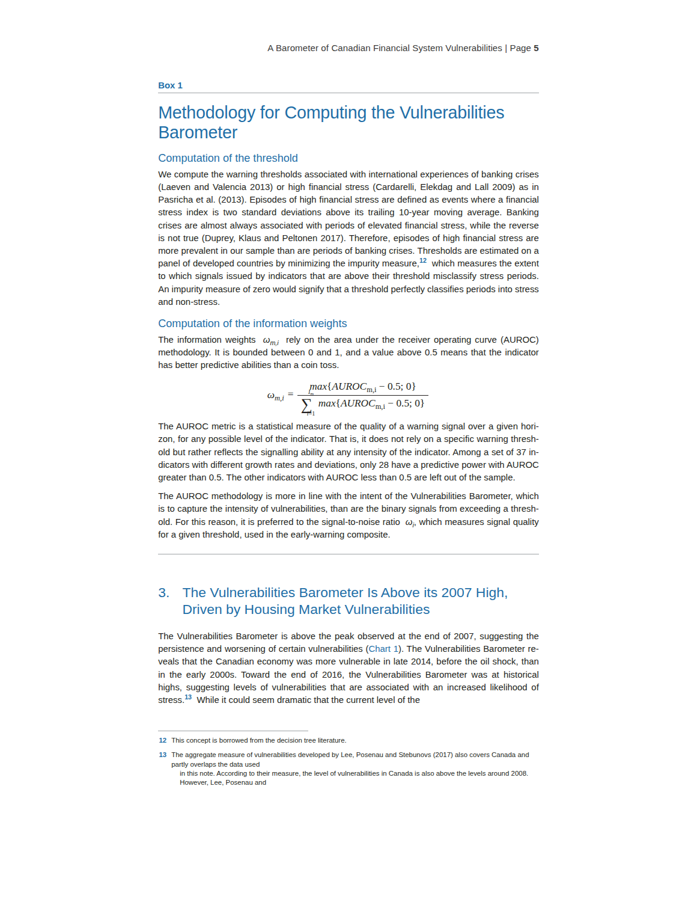A Barometer of Canadian Financial System Vulnerabilities | Page 5
Box 1
Methodology for Computing the Vulnerabilities Barometer
Computation of the threshold
We compute the warning thresholds associated with international experiences of banking crises (Laeven and Valencia 2013) or high financial stress (Cardarelli, Elekdag and Lall 2009) as in Pasricha et al. (2013). Episodes of high financial stress are defined as events where a financial stress index is two standard deviations above its trailing 10-year moving average. Banking crises are almost always associated with periods of elevated financial stress, while the reverse is not true (Duprey, Klaus and Peltonen 2017). Therefore, episodes of high financial stress are more prevalent in our sample than are periods of banking crises. Thresholds are estimated on a panel of developed countries by minimizing the impurity measure,12 which measures the extent to which signals issued by indicators that are above their threshold misclassify stress periods. An impurity measure of zero would signify that a threshold perfectly classifies periods into stress and non-stress.
Computation of the information weights
The information weights ωm,i rely on the area under the receiver operating curve (AUROC) methodology. It is bounded between 0 and 1, and a value above 0.5 means that the indicator has better predictive abilities than a coin toss.
ωm,i= max{AUROC m,i − 0.5; 0} ∑Im i=1 max{AUROC m,i − 0.5; 0}
The AUROC metric is a statistical measure of the quality of a warning signal over a given horizon, for any possible level of the indicator. That is, it does not rely on a specific warning threshold but rather reflects the signalling ability at any intensity of the indicator. Among a set of 37 indicators with different growth rates and deviations, only 28 have a predictive power with AUROC greater than 0.5. The other indicators with AUROC less than 0.5 are left out of the sample.
The AUROC methodology is more in line with the intent of the Vulnerabilities Barometer, which is to capture the intensity of vulnerabilities, than are the binary signals from exceeding a threshold. For this reason, it is preferred to the signal-to-noise ratio ωi, which measures signal quality for a given threshold, used in the early-warning composite.
3.
The Vulnerabilities Barometer Is Above its 2007 High, Driven by Housing Market Vulnerabilities
The Vulnerabilities Barometer is above the peak observed at the end of 2007, suggesting the persistence and worsening of certain vulnerabilities (Chart 1). The Vulnerabilities Barometer reveals that the Canadian economy was more vulnerable in late 2014, before the oil shock, than in the early 2000s. Toward the end of 2016, the Vulnerabilities Barometer was at historical highs, suggesting levels of vulnerabilities that are associated with an increased likelihood of stress.13 While it could seem dramatic that the current level of the
12
This concept is borrowed from the decision tree literature.
13
The aggregate measure of vulnerabilities developed by Lee, Posenau and Stebunovs (2017) also covers Canada and partly overlaps the data used
in this note. According to their measure, the level of vulnerabilities in Canada is also above the levels around 2008. However, Lee, Posenau and